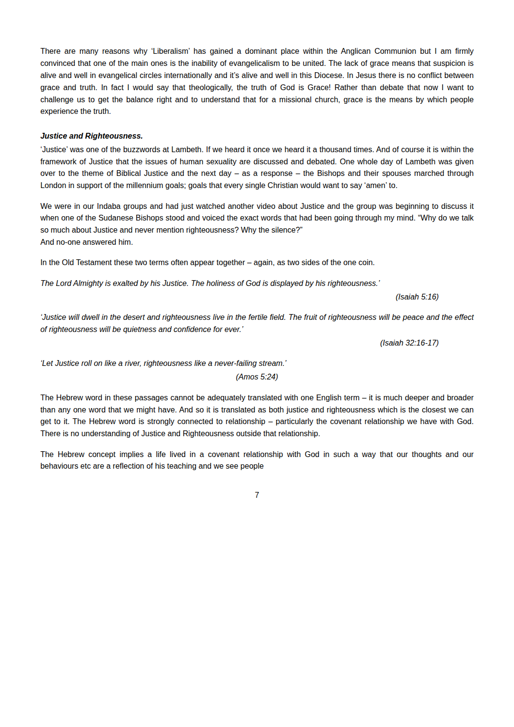There are many reasons why ‘Liberalism’ has gained a dominant place within the Anglican Communion but I am firmly convinced that one of the main ones is the inability of evangelicalism to be united. The lack of grace means that suspicion is alive and well in evangelical circles internationally and it’s alive and well in this Diocese. In Jesus there is no conflict between grace and truth. In fact I would say that theologically, the truth of God is Grace! Rather than debate that now I want to challenge us to get the balance right and to understand that for a missional church, grace is the means by which people experience the truth.
Justice and Righteousness.
‘Justice’ was one of the buzzwords at Lambeth. If we heard it once we heard it a thousand times. And of course it is within the framework of Justice that the issues of human sexuality are discussed and debated. One whole day of Lambeth was given over to the theme of Biblical Justice and the next day – as a response – the Bishops and their spouses marched through London in support of the millennium goals; goals that every single Christian would want to say ‘amen’ to.
We were in our Indaba groups and had just watched another video about Justice and the group was beginning to discuss it when one of the Sudanese Bishops stood and voiced the exact words that had been going through my mind. “Why do we talk so much about Justice and never mention righteousness? Why the silence?”
And no-one answered him.
In the Old Testament these two terms often appear together – again, as two sides of the one coin.
The Lord Almighty is exalted by his Justice. The holiness of God is displayed by his righteousness.’
(Isaiah 5:16)
‘Justice will dwell in the desert and righteousness live in the fertile field. The fruit of righteousness will be peace and the effect of righteousness will be quietness and confidence for ever.’
(Isaiah 32:16-17)
‘Let Justice roll on like a river, righteousness like a never-failing stream.’
(Amos 5:24)
The Hebrew word in these passages cannot be adequately translated with one English term – it is much deeper and broader than any one word that we might have. And so it is translated as both justice and righteousness which is the closest we can get to it. The Hebrew word is strongly connected to relationship – particularly the covenant relationship we have with God. There is no understanding of Justice and Righteousness outside that relationship.
The Hebrew concept implies a life lived in a covenant relationship with God in such a way that our thoughts and our behaviours etc are a reflection of his teaching and we see people
7